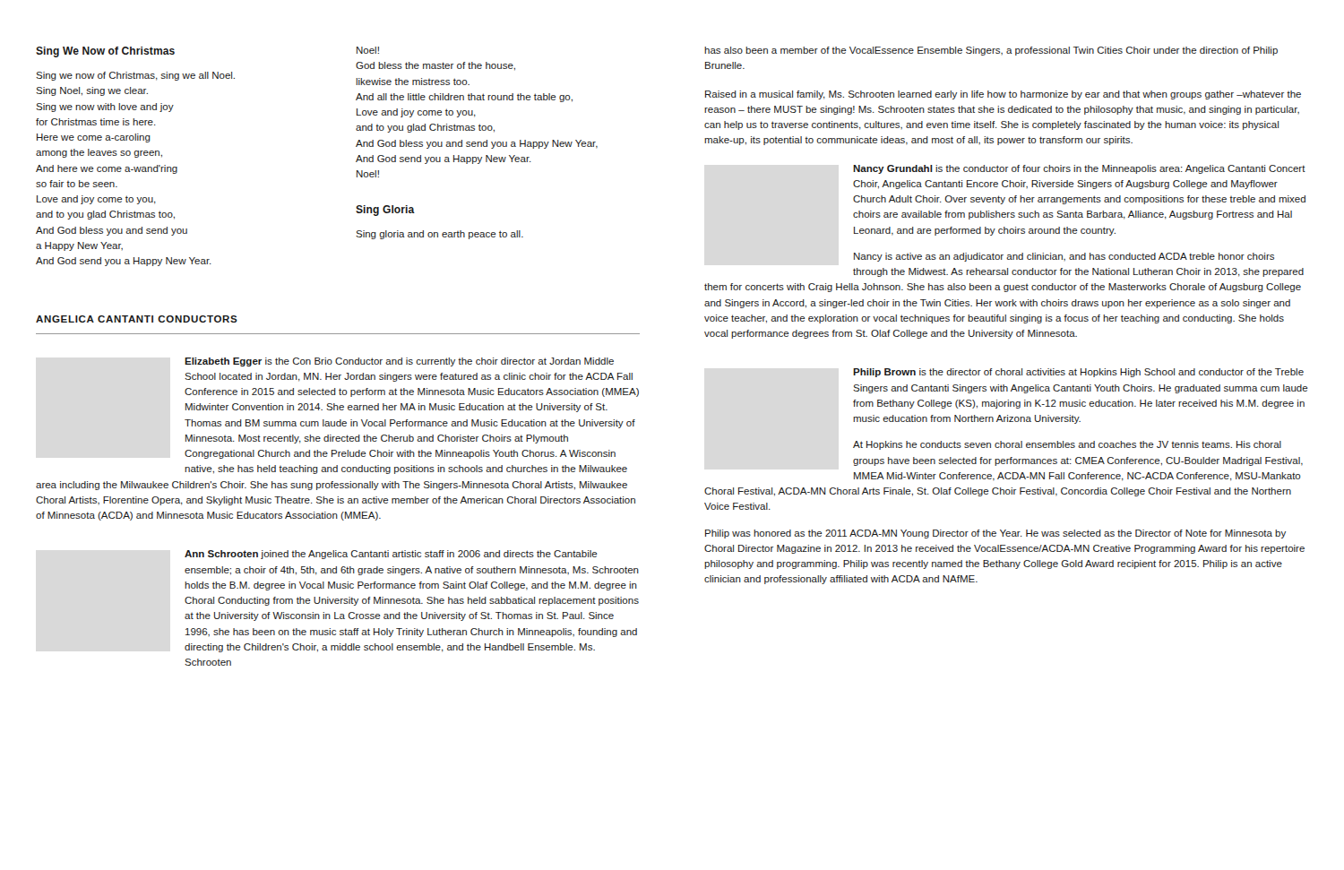Sing We Now of Christmas
Sing we now of Christmas, sing we all Noel.
Sing Noel, sing we clear.
Sing we now with love and joy
for Christmas time is here.
Here we come a-caroling
among the leaves so green,
And here we come a-wand'ring
so fair to be seen.
Love and joy come to you,
and to you glad Christmas too,
And God bless you and send you
a Happy New Year,
And God send you a Happy New Year.
Noel!
God bless the master of the house,
likewise the mistress too.
And all the little children that round the table go,
Love and joy come to you,
and to you glad Christmas too,
And God bless you and send you a Happy New Year,
And God send you a Happy New Year.
Noel!
Sing Gloria
Sing gloria and on earth peace to all.
Angelica Cantanti Conductors
Elizabeth Egger is the Con Brio Conductor and is currently the choir director at Jordan Middle School located in Jordan, MN. Her Jordan singers were featured as a clinic choir for the ACDA Fall Conference in 2015 and selected to perform at the Minnesota Music Educators Association (MMEA) Midwinter Convention in 2014. She earned her MA in Music Education at the University of St. Thomas and BM summa cum laude in Vocal Performance and Music Education at the University of Minnesota. Most recently, she directed the Cherub and Chorister Choirs at Plymouth Congregational Church and the Prelude Choir with the Minneapolis Youth Chorus. A Wisconsin native, she has held teaching and conducting positions in schools and churches in the Milwaukee area including the Milwaukee Children's Choir. She has sung professionally with The Singers-Minnesota Choral Artists, Milwaukee Choral Artists, Florentine Opera, and Skylight Music Theatre. She is an active member of the American Choral Directors Association of Minnesota (ACDA) and Minnesota Music Educators Association (MMEA).
Ann Schrooten joined the Angelica Cantanti artistic staff in 2006 and directs the Cantabile ensemble; a choir of 4th, 5th, and 6th grade singers. A native of southern Minnesota, Ms. Schrooten holds the B.M. degree in Vocal Music Performance from Saint Olaf College, and the M.M. degree in Choral Conducting from the University of Minnesota. She has held sabbatical replacement positions at the University of Wisconsin in La Crosse and the University of St. Thomas in St. Paul. Since 1996, she has been on the music staff at Holy Trinity Lutheran Church in Minneapolis, founding and directing the Children's Choir, a middle school ensemble, and the Handbell Ensemble. Ms. Schrooten
has also been a member of the VocalEssence Ensemble Singers, a professional Twin Cities Choir under the direction of Philip Brunelle.
Raised in a musical family, Ms. Schrooten learned early in life how to harmonize by ear and that when groups gather –whatever the reason – there MUST be singing! Ms. Schrooten states that she is dedicated to the philosophy that music, and singing in particular, can help us to traverse continents, cultures, and even time itself. She is completely fascinated by the human voice: its physical make-up, its potential to communicate ideas, and most of all, its power to transform our spirits.
Nancy Grundahl is the conductor of four choirs in the Minneapolis area: Angelica Cantanti Concert Choir, Angelica Cantanti Encore Choir, Riverside Singers of Augsburg College and Mayflower Church Adult Choir. Over seventy of her arrangements and compositions for these treble and mixed choirs are available from publishers such as Santa Barbara, Alliance, Augsburg Fortress and Hal Leonard, and are performed by choirs around the country.
Nancy is active as an adjudicator and clinician, and has conducted ACDA treble honor choirs through the Midwest. As rehearsal conductor for the National Lutheran Choir in 2013, she prepared them for concerts with Craig Hella Johnson. She has also been a guest conductor of the Masterworks Chorale of Augsburg College and Singers in Accord, a singer-led choir in the Twin Cities. Her work with choirs draws upon her experience as a solo singer and voice teacher, and the exploration or vocal techniques for beautiful singing is a focus of her teaching and conducting. She holds vocal performance degrees from St. Olaf College and the University of Minnesota.
Philip Brown is the director of choral activities at Hopkins High School and conductor of the Treble Singers and Cantanti Singers with Angelica Cantanti Youth Choirs. He graduated summa cum laude from Bethany College (KS), majoring in K-12 music education. He later received his M.M. degree in music education from Northern Arizona University.
At Hopkins he conducts seven choral ensembles and coaches the JV tennis teams. His choral groups have been selected for performances at: CMEA Conference, CU-Boulder Madrigal Festival, MMEA Mid-Winter Conference, ACDA-MN Fall Conference, NC-ACDA Conference, MSU-Mankato Choral Festival, ACDA-MN Choral Arts Finale, St. Olaf College Choir Festival, Concordia College Choir Festival and the Northern Voice Festival.
Philip was honored as the 2011 ACDA-MN Young Director of the Year. He was selected as the Director of Note for Minnesota by Choral Director Magazine in 2012. In 2013 he received the VocalEssence/ACDA-MN Creative Programming Award for his repertoire philosophy and programming. Philip was recently named the Bethany College Gold Award recipient for 2015. Philip is an active clinician and professionally affiliated with ACDA and NAfME.